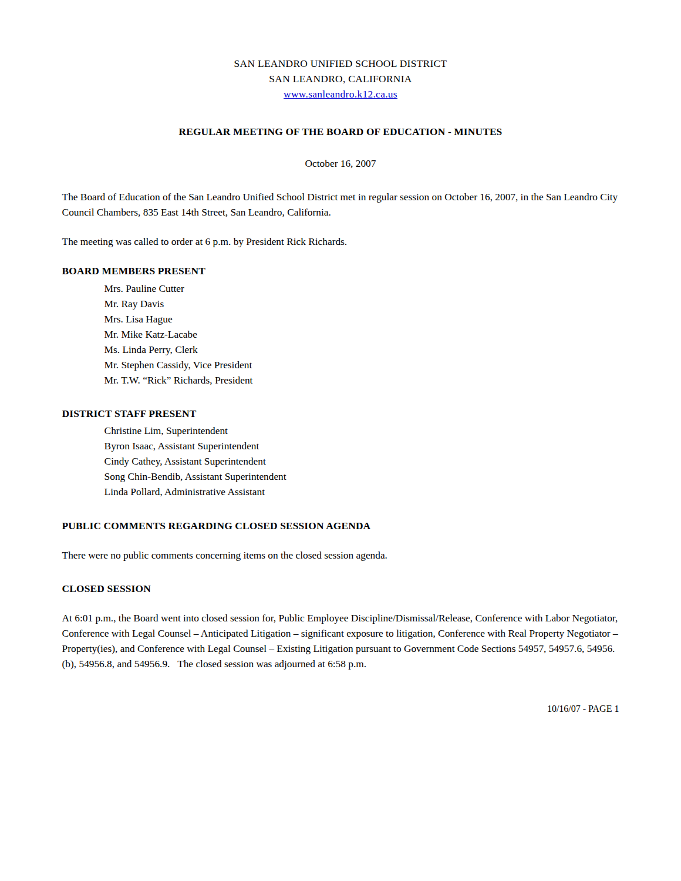SAN LEANDRO UNIFIED SCHOOL DISTRICT
SAN LEANDRO, CALIFORNIA
www.sanleandro.k12.ca.us
REGULAR MEETING OF THE BOARD OF EDUCATION - MINUTES
October 16, 2007
The Board of Education of the San Leandro Unified School District met in regular session on October 16, 2007, in the San Leandro City Council Chambers, 835 East 14th Street, San Leandro, California.
The meeting was called to order at 6 p.m. by President Rick Richards.
BOARD MEMBERS PRESENT
Mrs. Pauline Cutter
Mr. Ray Davis
Mrs. Lisa Hague
Mr. Mike Katz-Lacabe
Ms. Linda Perry, Clerk
Mr. Stephen Cassidy, Vice President
Mr. T.W. “Rick” Richards, President
DISTRICT STAFF PRESENT
Christine Lim, Superintendent
Byron Isaac, Assistant Superintendent
Cindy Cathey, Assistant Superintendent
Song Chin-Bendib, Assistant Superintendent
Linda Pollard, Administrative Assistant
PUBLIC COMMENTS REGARDING CLOSED SESSION AGENDA
There were no public comments concerning items on the closed session agenda.
CLOSED SESSION
At 6:01 p.m., the Board went into closed session for, Public Employee Discipline/Dismissal/Release, Conference with Labor Negotiator, Conference with Legal Counsel – Anticipated Litigation – significant exposure to litigation, Conference with Real Property Negotiator – Property(ies), and Conference with Legal Counsel – Existing Litigation pursuant to Government Code Sections 54957, 54957.6, 54956.(b), 54956.8, and 54956.9. The closed session was adjourned at 6:58 p.m.
10/16/07 - PAGE 1